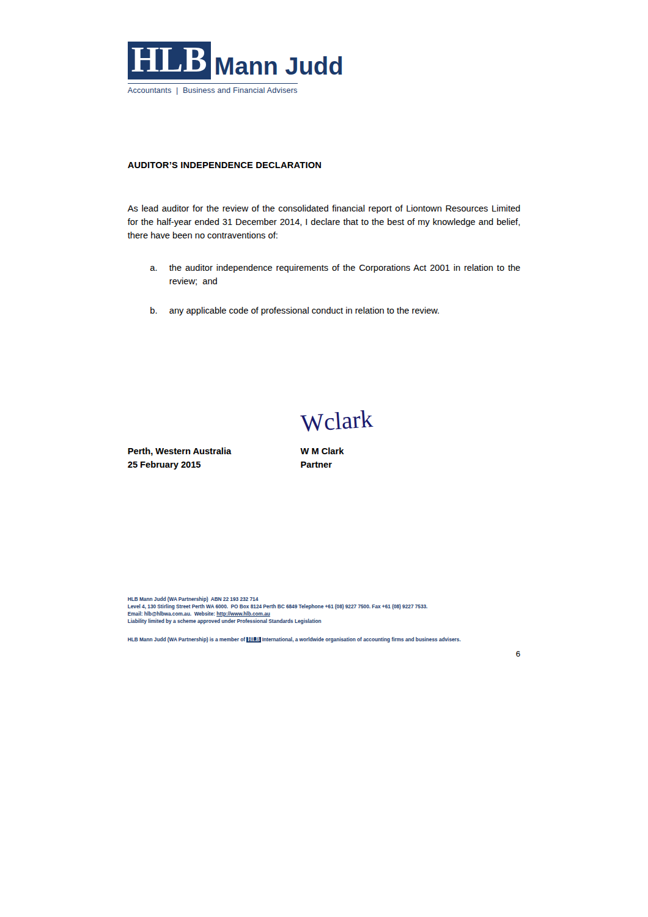HLB Mann Judd
Accountants | Business and Financial Advisers
AUDITOR’S INDEPENDENCE DECLARATION
As lead auditor for the review of the consolidated financial report of Liontown Resources Limited for the half-year ended 31 December 2014, I declare that to the best of my knowledge and belief, there have been no contraventions of:
the auditor independence requirements of the Corporations Act 2001 in relation to the review; and
any applicable code of professional conduct in relation to the review.
Perth, Western Australia
25 February 2015
Wclark
W M Clark
Partner
HLB Mann Judd (WA Partnership) ABN 22 193 232 714
Level 4, 130 Stirling Street Perth WA 6000. PO Box 8124 Perth BC 6849 Telephone +61 (08) 9227 7500. Fax +61 (08) 9227 7533.
Email: hlb@hlbwa.com.au. Website: http://www.hlb.com.au
Liability limited by a scheme approved under Professional Standards Legislation
HLB Mann Judd (WA Partnership) is a member of HLB International, a worldwide organisation of accounting firms and business advisers.
6